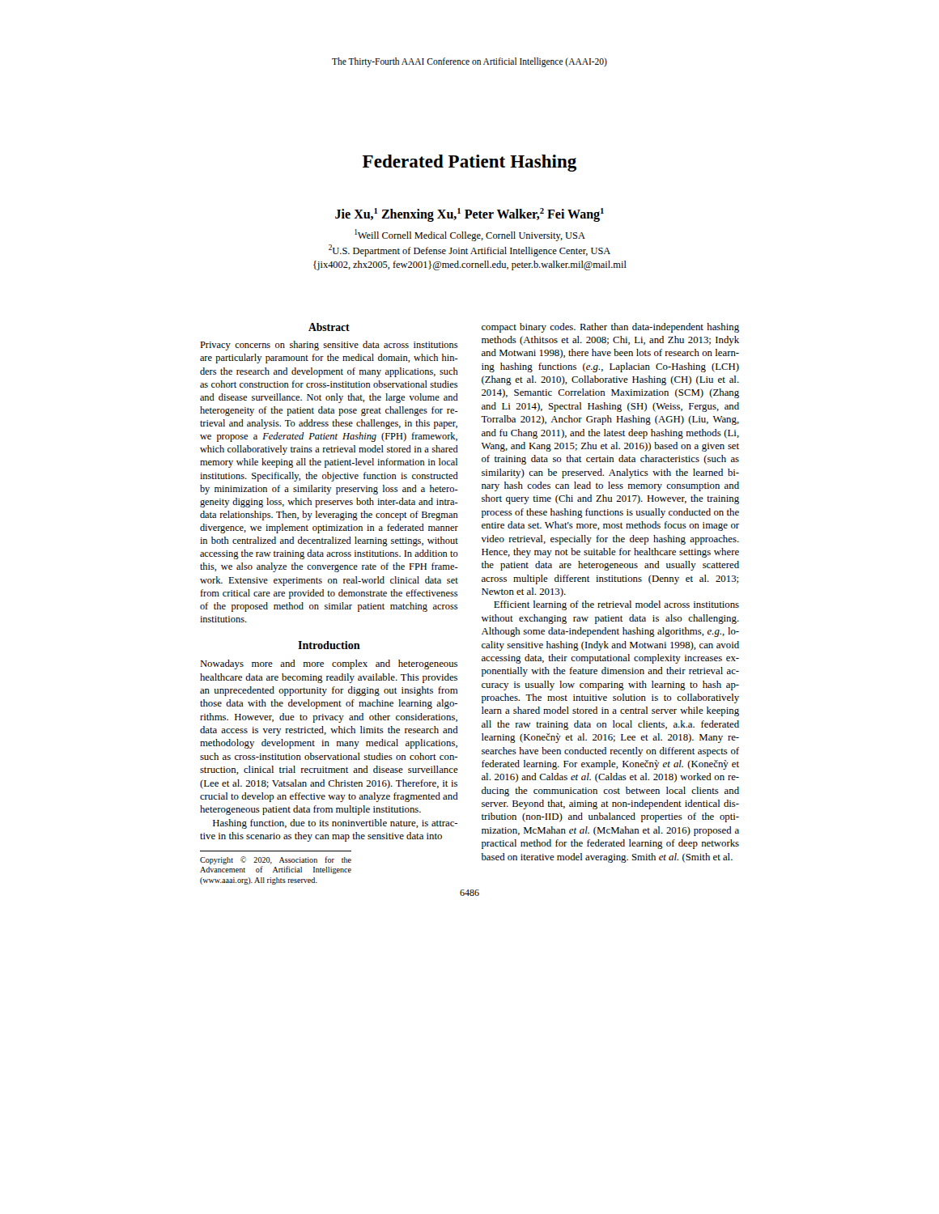The Thirty-Fourth AAAI Conference on Artificial Intelligence (AAAI-20)
Federated Patient Hashing
Jie Xu,1 Zhenxing Xu,1 Peter Walker,2 Fei Wang1
1Weill Cornell Medical College, Cornell University, USA
2U.S. Department of Defense Joint Artificial Intelligence Center, USA
{jix4002, zhx2005, few2001}@med.cornell.edu, peter.b.walker.mil@mail.mil
Abstract
Privacy concerns on sharing sensitive data across institutions are particularly paramount for the medical domain, which hinders the research and development of many applications, such as cohort construction for cross-institution observational studies and disease surveillance. Not only that, the large volume and heterogeneity of the patient data pose great challenges for retrieval and analysis. To address these challenges, in this paper, we propose a Federated Patient Hashing (FPH) framework, which collaboratively trains a retrieval model stored in a shared memory while keeping all the patient-level information in local institutions. Specifically, the objective function is constructed by minimization of a similarity preserving loss and a heterogeneity digging loss, which preserves both inter-data and intra-data relationships. Then, by leveraging the concept of Bregman divergence, we implement optimization in a federated manner in both centralized and decentralized learning settings, without accessing the raw training data across institutions. In addition to this, we also analyze the convergence rate of the FPH framework. Extensive experiments on real-world clinical data set from critical care are provided to demonstrate the effectiveness of the proposed method on similar patient matching across institutions.
Introduction
Nowadays more and more complex and heterogeneous healthcare data are becoming readily available. This provides an unprecedented opportunity for digging out insights from those data with the development of machine learning algorithms. However, due to privacy and other considerations, data access is very restricted, which limits the research and methodology development in many medical applications, such as cross-institution observational studies on cohort construction, clinical trial recruitment and disease surveillance (Lee et al. 2018; Vatsalan and Christen 2016). Therefore, it is crucial to develop an effective way to analyze fragmented and heterogeneous patient data from multiple institutions.
Hashing function, due to its noninvertible nature, is attractive in this scenario as they can map the sensitive data into
Copyright © 2020, Association for the Advancement of Artificial Intelligence (www.aaai.org). All rights reserved.
compact binary codes. Rather than data-independent hashing methods (Athitsos et al. 2008; Chi, Li, and Zhu 2013; Indyk and Motwani 1998), there have been lots of research on learning hashing functions (e.g., Laplacian Co-Hashing (LCH) (Zhang et al. 2010), Collaborative Hashing (CH) (Liu et al. 2014), Semantic Correlation Maximization (SCM) (Zhang and Li 2014), Spectral Hashing (SH) (Weiss, Fergus, and Torralba 2012), Anchor Graph Hashing (AGH) (Liu, Wang, and fu Chang 2011), and the latest deep hashing methods (Li, Wang, and Kang 2015; Zhu et al. 2016)) based on a given set of training data so that certain data characteristics (such as similarity) can be preserved. Analytics with the learned binary hash codes can lead to less memory consumption and short query time (Chi and Zhu 2017). However, the training process of these hashing functions is usually conducted on the entire data set. What's more, most methods focus on image or video retrieval, especially for the deep hashing approaches. Hence, they may not be suitable for healthcare settings where the patient data are heterogeneous and usually scattered across multiple different institutions (Denny et al. 2013; Newton et al. 2013).
Efficient learning of the retrieval model across institutions without exchanging raw patient data is also challenging. Although some data-independent hashing algorithms, e.g., locality sensitive hashing (Indyk and Motwani 1998), can avoid accessing data, their computational complexity increases exponentially with the feature dimension and their retrieval accuracy is usually low comparing with learning to hash approaches. The most intuitive solution is to collaboratively learn a shared model stored in a central server while keeping all the raw training data on local clients, a.k.a. federated learning (Konečnỳ et al. 2016; Lee et al. 2018). Many researches have been conducted recently on different aspects of federated learning. For example, Konečnỳ et al. (Konečnỳ et al. 2016) and Caldas et al. (Caldas et al. 2018) worked on reducing the communication cost between local clients and server. Beyond that, aiming at non-independent identical distribution (non-IID) and unbalanced properties of the optimization, McMahan et al. (McMahan et al. 2016) proposed a practical method for the federated learning of deep networks based on iterative model averaging. Smith et al. (Smith et al.
6486